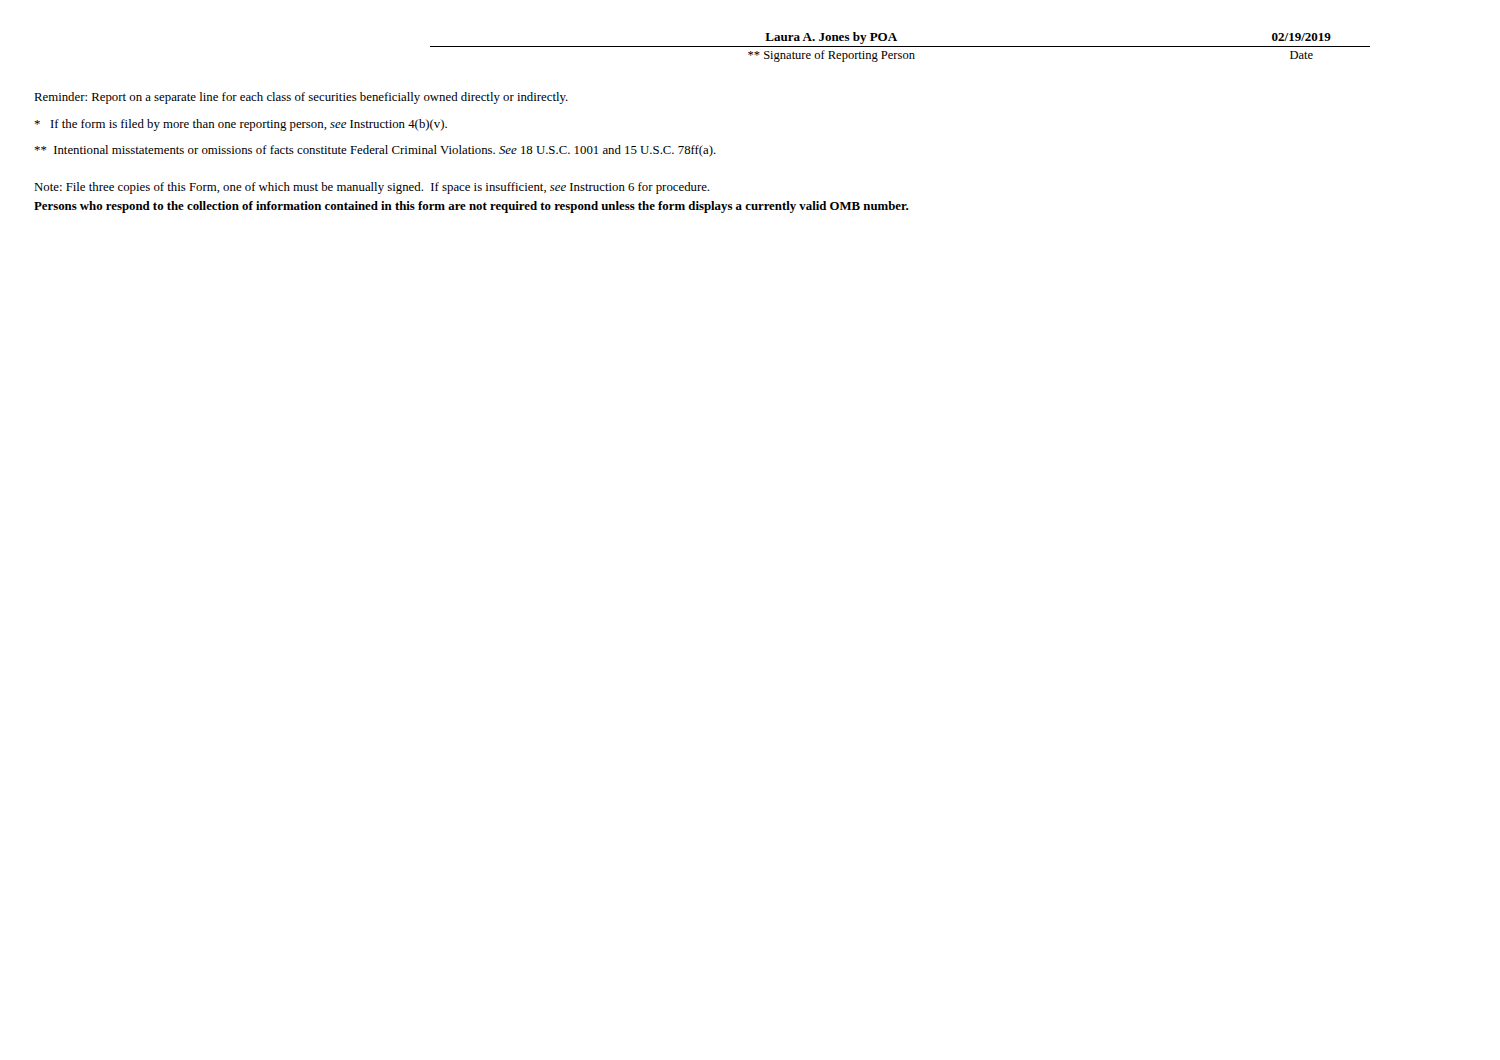| Laura A. Jones by POA | 02/19/2019 |
| ** Signature of Reporting Person | Date |
Reminder: Report on a separate line for each class of securities beneficially owned directly or indirectly.
* If the form is filed by more than one reporting person, see Instruction 4(b)(v).
** Intentional misstatements or omissions of facts constitute Federal Criminal Violations. See 18 U.S.C. 1001 and 15 U.S.C. 78ff(a).
Note: File three copies of this Form, one of which must be manually signed. If space is insufficient, see Instruction 6 for procedure.
Persons who respond to the collection of information contained in this form are not required to respond unless the form displays a currently valid OMB number.